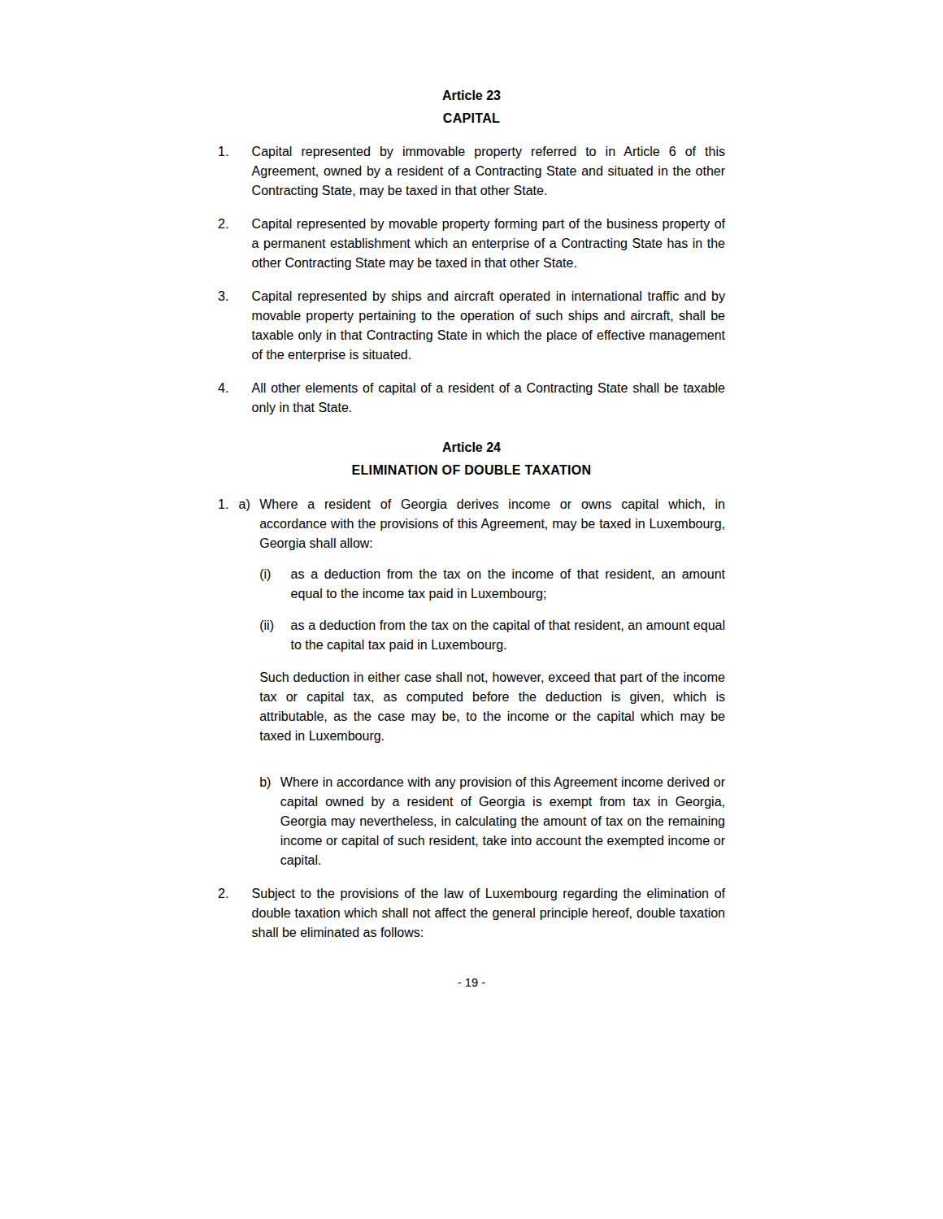Article 23
CAPITAL
1. Capital represented by immovable property referred to in Article 6 of this Agreement, owned by a resident of a Contracting State and situated in the other Contracting State, may be taxed in that other State.
2. Capital represented by movable property forming part of the business property of a permanent establishment which an enterprise of a Contracting State has in the other Contracting State may be taxed in that other State.
3. Capital represented by ships and aircraft operated in international traffic and by movable property pertaining to the operation of such ships and aircraft, shall be taxable only in that Contracting State in which the place of effective management of the enterprise is situated.
4. All other elements of capital of a resident of a Contracting State shall be taxable only in that State.
Article 24
ELIMINATION OF DOUBLE TAXATION
1.
a)
Where a resident of Georgia derives income or owns capital which, in accordance with the provisions of this Agreement, may be taxed in Luxembourg, Georgia shall allow:
(i) as a deduction from the tax on the income of that resident, an amount equal to the income tax paid in Luxembourg;
(ii) as a deduction from the tax on the capital of that resident, an amount equal to the capital tax paid in Luxembourg.
Such deduction in either case shall not, however, exceed that part of the income tax or capital tax, as computed before the deduction is given, which is attributable, as the case may be, to the income or the capital which may be taxed in Luxembourg.
b)
Where in accordance with any provision of this Agreement income derived or capital owned by a resident of Georgia is exempt from tax in Georgia, Georgia may nevertheless, in calculating the amount of tax on the remaining income or capital of such resident, take into account the exempted income or capital.
2. Subject to the provisions of the law of Luxembourg regarding the elimination of double taxation which shall not affect the general principle hereof, double taxation shall be eliminated as follows:
- 19 -